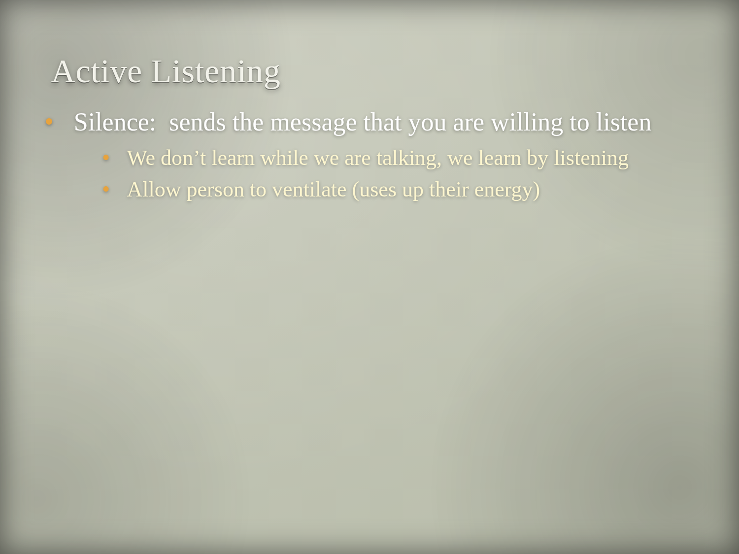Active Listening
Silence: sends the message that you are willing to listen
We don’t learn while we are talking, we learn by listening
Allow person to ventilate (uses up their energy)